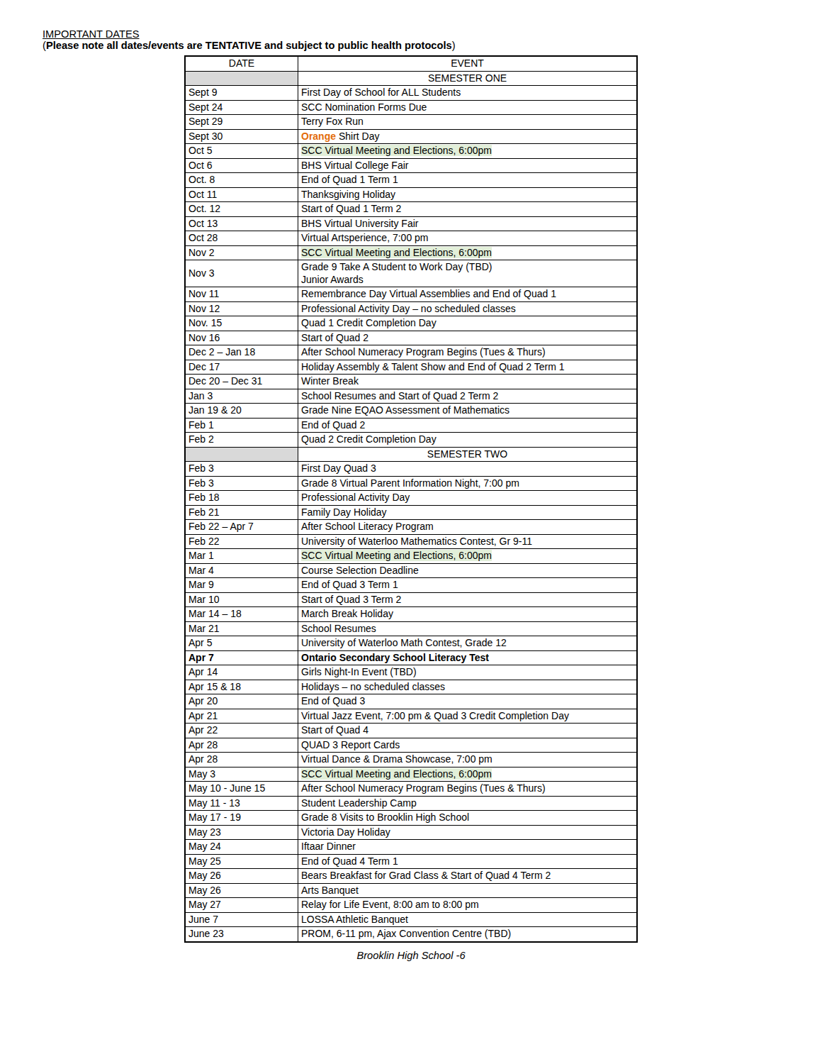IMPORTANT DATES
(Please note all dates/events are TENTATIVE and subject to public health protocols)
| DATE | EVENT |
| --- | --- |
| | SEMESTER ONE |
| Sept 9 | First Day of School for ALL Students |
| Sept 24 | SCC Nomination Forms Due |
| Sept 29 | Terry Fox Run |
| Sept 30 | Orange Shirt Day |
| Oct 5 | SCC Virtual Meeting and Elections, 6:00pm |
| Oct 6 | BHS Virtual College Fair |
| Oct. 8 | End of Quad 1 Term 1 |
| Oct 11 | Thanksgiving Holiday |
| Oct. 12 | Start of Quad 1 Term 2 |
| Oct 13 | BHS Virtual University Fair |
| Oct 28 | Virtual Artsperience, 7:00 pm |
| Nov 2 | SCC Virtual Meeting and Elections, 6:00pm |
| Nov 3 | Grade 9 Take A Student to Work Day (TBD) Junior Awards |
| Nov 11 | Remembrance Day Virtual Assemblies and End of Quad 1 |
| Nov 12 | Professional Activity Day – no scheduled classes |
| Nov. 15 | Quad 1 Credit Completion Day |
| Nov 16 | Start of Quad 2 |
| Dec 2 – Jan 18 | After School Numeracy Program Begins (Tues & Thurs) |
| Dec 17 | Holiday Assembly & Talent Show and End of Quad 2 Term 1 |
| Dec 20 – Dec 31 | Winter Break |
| Jan 3 | School Resumes and Start of Quad 2 Term 2 |
| Jan 19 & 20 | Grade Nine EQAO Assessment of Mathematics |
| Feb 1 | End of Quad 2 |
| Feb 2 | Quad 2 Credit Completion Day |
| | SEMESTER TWO |
| Feb 3 | First Day Quad 3 |
| Feb 3 | Grade 8 Virtual Parent Information Night, 7:00 pm |
| Feb 18 | Professional Activity Day |
| Feb 21 | Family Day Holiday |
| Feb 22 – Apr 7 | After School Literacy Program |
| Feb 22 | University of Waterloo Mathematics Contest, Gr 9-11 |
| Mar 1 | SCC Virtual Meeting and Elections, 6:00pm |
| Mar 4 | Course Selection Deadline |
| Mar 9 | End of Quad 3 Term 1 |
| Mar 10 | Start of Quad 3 Term 2 |
| Mar 14 – 18 | March Break Holiday |
| Mar 21 | School Resumes |
| Apr 5 | University of Waterloo Math Contest, Grade 12 |
| Apr 7 | Ontario Secondary School Literacy Test |
| Apr 14 | Girls Night-In Event (TBD) |
| Apr 15 & 18 | Holidays – no scheduled classes |
| Apr 20 | End of Quad 3 |
| Apr 21 | Virtual Jazz Event, 7:00 pm & Quad 3 Credit Completion Day |
| Apr 22 | Start of Quad 4 |
| Apr 28 | QUAD 3 Report Cards |
| Apr 28 | Virtual Dance & Drama Showcase, 7:00 pm |
| May 3 | SCC Virtual Meeting and Elections, 6:00pm |
| May 10 - June 15 | After School Numeracy Program Begins (Tues & Thurs) |
| May 11 - 13 | Student Leadership Camp |
| May 17 - 19 | Grade 8 Visits to Brooklin High School |
| May 23 | Victoria Day Holiday |
| May 24 | Iftaar Dinner |
| May 25 | End of Quad 4 Term 1 |
| May 26 | Bears Breakfast for Grad Class & Start of Quad 4 Term 2 |
| May 26 | Arts Banquet |
| May 27 | Relay for Life Event, 8:00 am to 8:00 pm |
| June 7 | LOSSA Athletic Banquet |
| June 23 | PROM, 6-11 pm, Ajax Convention Centre (TBD) |
Brooklin High School -6